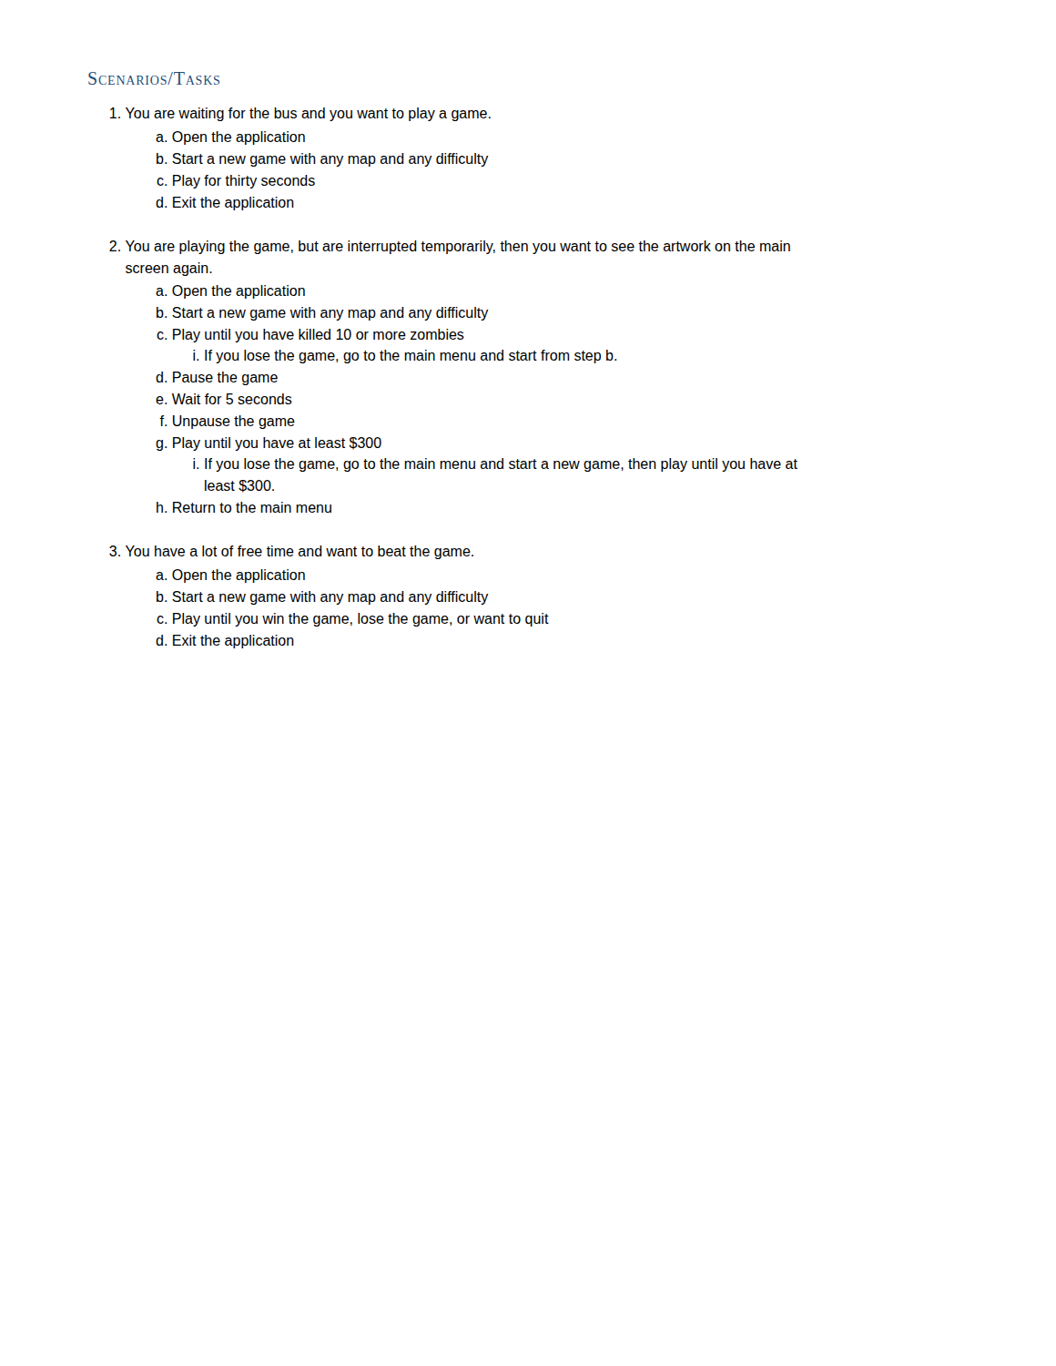Scenarios/Tasks
You are waiting for the bus and you want to play a game.
Open the application
Start a new game with any map and any difficulty
Play for thirty seconds
Exit the application
You are playing the game, but are interrupted temporarily, then you want to see the artwork on the main screen again.
Open the application
Start a new game with any map and any difficulty
Play until you have killed 10 or more zombies
If you lose the game, go to the main menu and start from step b.
Pause the game
Wait for 5 seconds
Unpause the game
Play until you have at least $300
If you lose the game, go to the main menu and start a new game, then play until you have at least $300.
Return to the main menu
You have a lot of free time and want to beat the game.
Open the application
Start a new game with any map and any difficulty
Play until you win the game, lose the game, or want to quit
Exit the application